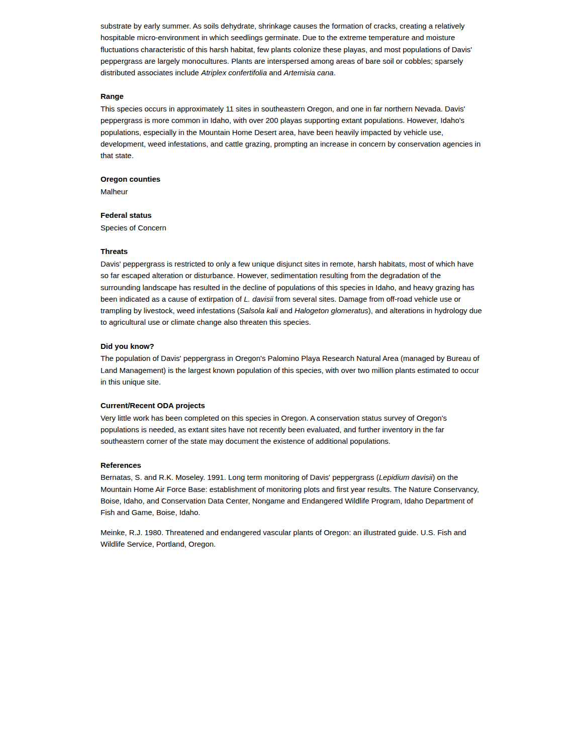substrate by early summer. As soils dehydrate, shrinkage causes the formation of cracks, creating a relatively hospitable micro-environment in which seedlings germinate. Due to the extreme temperature and moisture fluctuations characteristic of this harsh habitat, few plants colonize these playas, and most populations of Davis' peppergrass are largely monocultures. Plants are interspersed among areas of bare soil or cobbles; sparsely distributed associates include Atriplex confertifolia and Artemisia cana.
Range
This species occurs in approximately 11 sites in southeastern Oregon, and one in far northern Nevada. Davis' peppergrass is more common in Idaho, with over 200 playas supporting extant populations. However, Idaho's populations, especially in the Mountain Home Desert area, have been heavily impacted by vehicle use, development, weed infestations, and cattle grazing, prompting an increase in concern by conservation agencies in that state.
Oregon counties
Malheur
Federal status
Species of Concern
Threats
Davis' peppergrass is restricted to only a few unique disjunct sites in remote, harsh habitats, most of which have so far escaped alteration or disturbance. However, sedimentation resulting from the degradation of the surrounding landscape has resulted in the decline of populations of this species in Idaho, and heavy grazing has been indicated as a cause of extirpation of L. davisii from several sites. Damage from off-road vehicle use or trampling by livestock, weed infestations (Salsola kali and Halogeton glomeratus), and alterations in hydrology due to agricultural use or climate change also threaten this species.
Did you know?
The population of Davis' peppergrass in Oregon's Palomino Playa Research Natural Area (managed by Bureau of Land Management) is the largest known population of this species, with over two million plants estimated to occur in this unique site.
Current/Recent ODA projects
Very little work has been completed on this species in Oregon. A conservation status survey of Oregon's populations is needed, as extant sites have not recently been evaluated, and further inventory in the far southeastern corner of the state may document the existence of additional populations.
References
Bernatas, S. and R.K. Moseley. 1991. Long term monitoring of Davis' peppergrass (Lepidium davisii) on the Mountain Home Air Force Base: establishment of monitoring plots and first year results. The Nature Conservancy, Boise, Idaho, and Conservation Data Center, Nongame and Endangered Wildlife Program, Idaho Department of Fish and Game, Boise, Idaho.
Meinke, R.J. 1980. Threatened and endangered vascular plants of Oregon: an illustrated guide. U.S. Fish and Wildlife Service, Portland, Oregon.